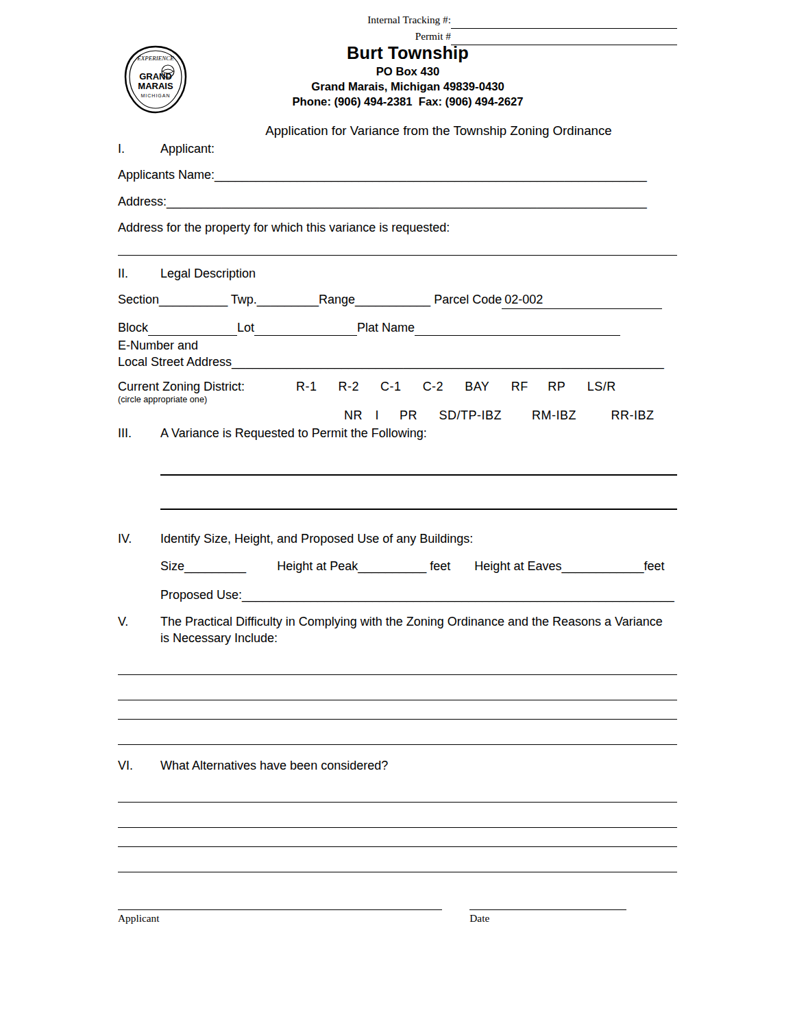Internal Tracking #:
Permit #
EXPERIENCE GRAND MARAIS MICHIGAN
Burt Township
PO Box 430
Grand Marais, Michigan 49839-0430
Phone: (906) 494-2381 Fax: (906) 494-2627
Application for Variance from the Township Zoning Ordinance
I. Applicant:
Applicants Name:_______________________________________________________________
Address:______________________________________________________________________
Address for the property for which this variance is requested:
II. Legal Description
Section__________ Twp._________Range___________ Parcel Code02-002
Block Lot Plat Name
E-Number and
Local Street Address_______________________________________________________________
Current Zoning District: R-1 R-2 C-1 C-2 BAY RF RP LS/R
(circle appropriate one)
NR I PR SD/TP-IBZ RM-IBZ RR-IBZ
III. A Variance is Requested to Permit the Following:
IV. Identify Size, Height, and Proposed Use of any Buildings:
Size_________ Height at Peak__________ feet Height at Eaves____________feet
Proposed Use:_______________________________________________________________
V. The Practical Difficulty in Complying with the Zoning Ordinance and the Reasons a Variance is Necessary Include:
VI. What Alternatives have been considered?
Applicant
Date